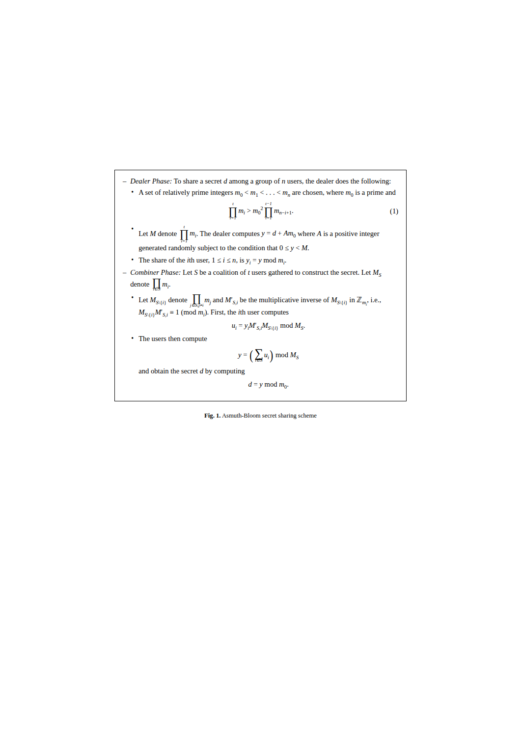Dealer Phase: To share a secret d among a group of n users, the dealer does the following:
A set of relatively prime integers m0 < m1 < . . . < mn are chosen, where m0 is a prime and
t∏i=1 mi > m02t−1∏i=1 mn−i+1.
(1)
Let M denote t∏i=1 mi. The dealer computes y = d + Am0 where A is a positive integer generated randomly subject to the condition that 0 ≤ y < M.
The share of the ith user, 1 ≤ i ≤ n, is yi = y mod mi.
Combiner Phase: Let S be a coalition of t users gathered to construct the secret. Let MS denote ∏i∈S mi.
Let MS\{i} denote ∏j∈S,j≠i mj and M′S,i be the multiplicative inverse of MS\{i} in ℤmi, i.e., MS\{i}M′S,i ≡ 1 (mod mi). First, the ith user computes
ui = yiM′S,iMS\{i} mod MS.
The users then compute
y = (∑i∈S ui) mod MS
and obtain the secret d by computing
d = y mod m0.
Fig. 1. Asmuth-Bloom secret sharing scheme